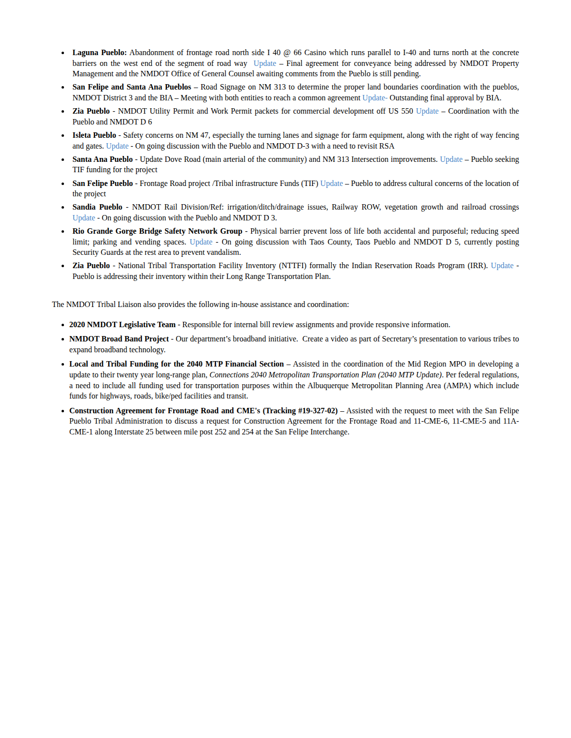Laguna Pueblo: Abandonment of frontage road north side I 40 @ 66 Casino which runs parallel to I-40 and turns north at the concrete barriers on the west end of the segment of road way Update – Final agreement for conveyance being addressed by NMDOT Property Management and the NMDOT Office of General Counsel awaiting comments from the Pueblo is still pending.
San Felipe and Santa Ana Pueblos – Road Signage on NM 313 to determine the proper land boundaries coordination with the pueblos, NMDOT District 3 and the BIA – Meeting with both entities to reach a common agreement Update- Outstanding final approval by BIA.
Zia Pueblo - NMDOT Utility Permit and Work Permit packets for commercial development off US 550 Update – Coordination with the Pueblo and NMDOT D 6
Isleta Pueblo - Safety concerns on NM 47, especially the turning lanes and signage for farm equipment, along with the right of way fencing and gates. Update - On going discussion with the Pueblo and NMDOT D-3 with a need to revisit RSA
Santa Ana Pueblo - Update Dove Road (main arterial of the community) and NM 313 Intersection improvements. Update – Pueblo seeking TIF funding for the project
San Felipe Pueblo - Frontage Road project /Tribal infrastructure Funds (TIF) Update – Pueblo to address cultural concerns of the location of the project
Sandia Pueblo - NMDOT Rail Division/Ref: irrigation/ditch/drainage issues, Railway ROW, vegetation growth and railroad crossings Update - On going discussion with the Pueblo and NMDOT D 3.
Rio Grande Gorge Bridge Safety Network Group - Physical barrier prevent loss of life both accidental and purposeful; reducing speed limit; parking and vending spaces. Update - On going discussion with Taos County, Taos Pueblo and NMDOT D 5, currently posting Security Guards at the rest area to prevent vandalism.
Zia Pueblo - National Tribal Transportation Facility Inventory (NTTFI) formally the Indian Reservation Roads Program (IRR). Update - Pueblo is addressing their inventory within their Long Range Transportation Plan.
The NMDOT Tribal Liaison also provides the following in-house assistance and coordination:
2020 NMDOT Legislative Team - Responsible for internal bill review assignments and provide responsive information.
NMDOT Broad Band Project - Our department’s broadband initiative. Create a video as part of Secretary’s presentation to various tribes to expand broadband technology.
Local and Tribal Funding for the 2040 MTP Financial Section – Assisted in the coordination of the Mid Region MPO in developing a update to their twenty year long-range plan, Connections 2040 Metropolitan Transportation Plan (2040 MTP Update). Per federal regulations, a need to include all funding used for transportation purposes within the Albuquerque Metropolitan Planning Area (AMPA) which include funds for highways, roads, bike/ped facilities and transit.
Construction Agreement for Frontage Road and CME's (Tracking #19-327-02) – Assisted with the request to meet with the San Felipe Pueblo Tribal Administration to discuss a request for Construction Agreement for the Frontage Road and 11-CME-6, 11-CME-5 and 11A-CME-1 along Interstate 25 between mile post 252 and 254 at the San Felipe Interchange.